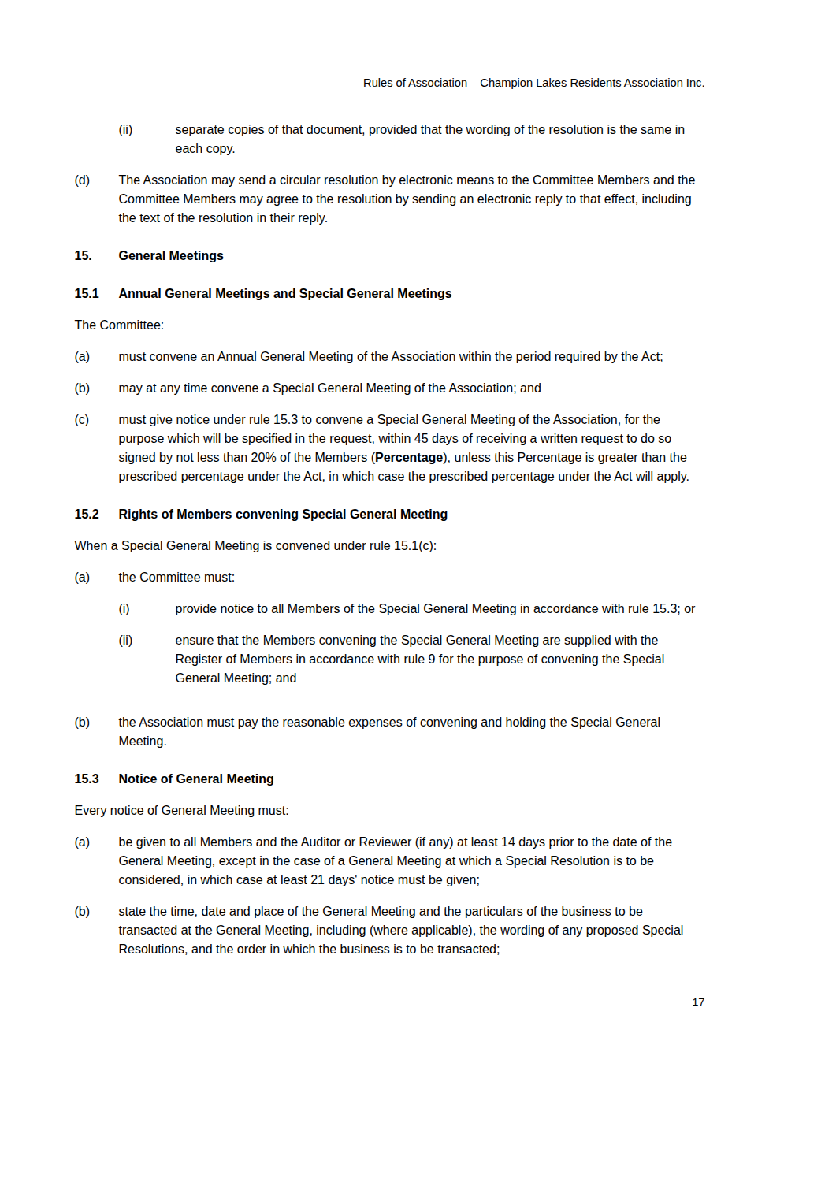Rules of Association – Champion Lakes Residents Association Inc.
(ii) separate copies of that document, provided that the wording of the resolution is the same in each copy.
(d) The Association may send a circular resolution by electronic means to the Committee Members and the Committee Members may agree to the resolution by sending an electronic reply to that effect, including the text of the resolution in their reply.
15. General Meetings
15.1 Annual General Meetings and Special General Meetings
The Committee:
(a) must convene an Annual General Meeting of the Association within the period required by the Act;
(b) may at any time convene a Special General Meeting of the Association; and
(c) must give notice under rule 15.3 to convene a Special General Meeting of the Association, for the purpose which will be specified in the request, within 45 days of receiving a written request to do so signed by not less than 20% of the Members (Percentage), unless this Percentage is greater than the prescribed percentage under the Act, in which case the prescribed percentage under the Act will apply.
15.2 Rights of Members convening Special General Meeting
When a Special General Meeting is convened under rule 15.1(c):
(a) the Committee must:
(i) provide notice to all Members of the Special General Meeting in accordance with rule 15.3; or
(ii) ensure that the Members convening the Special General Meeting are supplied with the Register of Members in accordance with rule 9 for the purpose of convening the Special General Meeting; and
(b) the Association must pay the reasonable expenses of convening and holding the Special General Meeting.
15.3 Notice of General Meeting
Every notice of General Meeting must:
(a) be given to all Members and the Auditor or Reviewer (if any) at least 14 days prior to the date of the General Meeting, except in the case of a General Meeting at which a Special Resolution is to be considered, in which case at least 21 days' notice must be given;
(b) state the time, date and place of the General Meeting and the particulars of the business to be transacted at the General Meeting, including (where applicable), the wording of any proposed Special Resolutions, and the order in which the business is to be transacted;
17